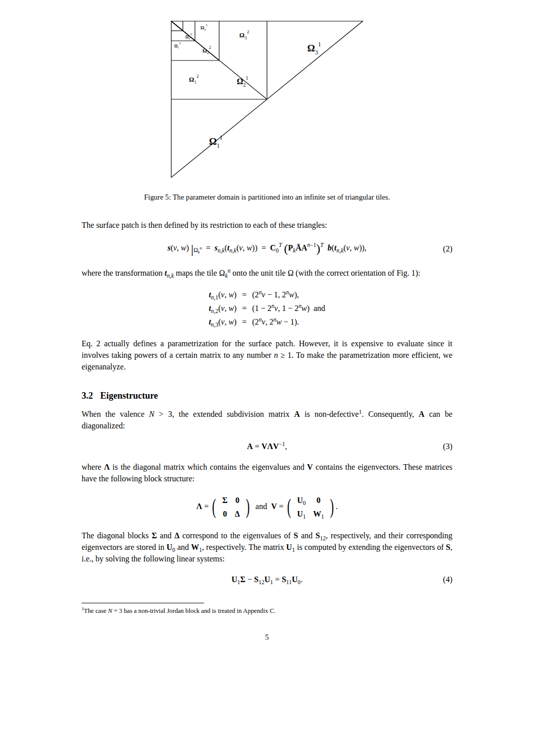Ω11 Ω31 Ω21 Ω12 Ω32 Ω22 Ω33 Ω23 Ω13
Figure 5: The parameter domain is partitioned into an infinite set of triangular tiles.
The surface patch is then defined by its restriction to each of these triangles:
s(v, w) |Ωkn = sn,k(tn,k(v, w)) = C0T (PkĀAn−1)T b(tn,k(v, w)),
(2)
where the transformation tn,k maps the tile Ωkn onto the unit tile Ω (with the correct orientation of Fig. 1):
| t n ,1 ( v , w ) | = | (2 n v − 1, 2 n w ), |
| t n ,2 ( v , w ) | = | (1 − 2 n v , 1 − 2 n w ) and |
| t n ,3 ( v , w ) | = | (2 n v , 2 n w − 1). |
Eq. 2 actually defines a parametrization for the surface patch. However, it is expensive to evaluate since it involves taking powers of a certain matrix to any number n ≥ 1. To make the parametrization more efficient, we eigenanalyze.
3.2 Eigenstructure
When the valence N > 3, the extended subdivision matrix A is non-defective1. Consequently, A can be diagonalized:
A = VΛV−1,
(3)
where Λ is the diagonal matrix which contains the eigenvalues and V contains the eigenvectors. These matrices have the following block structure:
Λ = (
| Σ | 0 |
| 0 | Δ |
) and V = (
| U 0 | 0 |
| U 1 | W 1 |
) .
The diagonal blocks Σ and Δ correspond to the eigenvalues of S and S12, respectively, and their corresponding eigenvectors are stored in U0 and W1, respectively. The matrix U1 is computed by extending the eigenvectors of S, i.e., by solving the following linear systems:
U1Σ − S12U1 = S11U0.
(4)
1The case N = 3 has a non-trivial Jordan block and is treated in Appendix C.
5